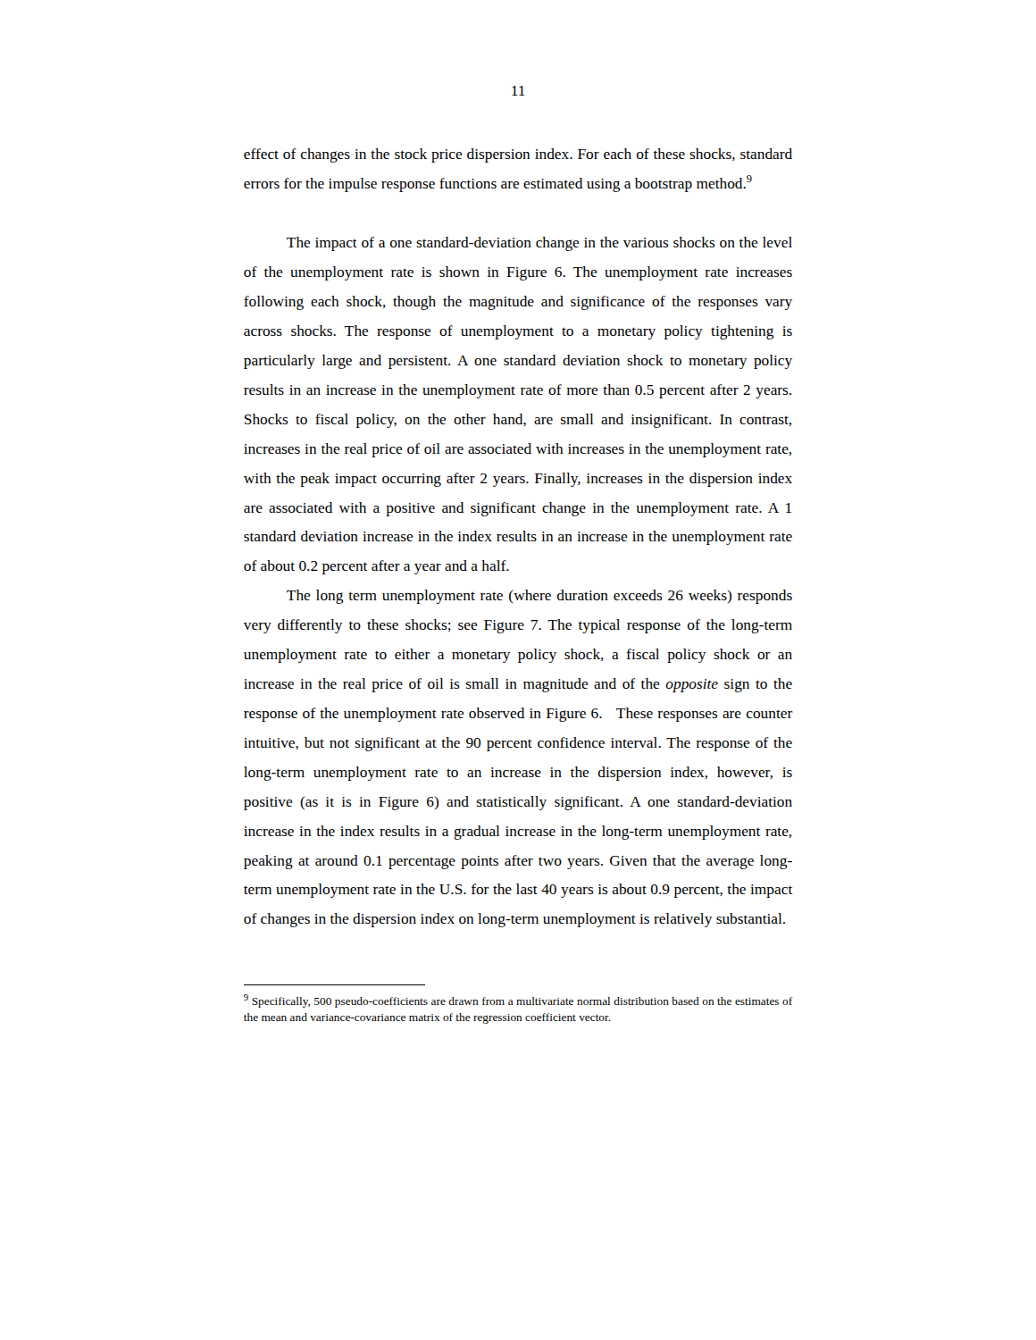11
effect of changes in the stock price dispersion index. For each of these shocks, standard errors for the impulse response functions are estimated using a bootstrap method.9
The impact of a one standard-deviation change in the various shocks on the level of the unemployment rate is shown in Figure 6. The unemployment rate increases following each shock, though the magnitude and significance of the responses vary across shocks. The response of unemployment to a monetary policy tightening is particularly large and persistent. A one standard deviation shock to monetary policy results in an increase in the unemployment rate of more than 0.5 percent after 2 years. Shocks to fiscal policy, on the other hand, are small and insignificant. In contrast, increases in the real price of oil are associated with increases in the unemployment rate, with the peak impact occurring after 2 years. Finally, increases in the dispersion index are associated with a positive and significant change in the unemployment rate. A 1 standard deviation increase in the index results in an increase in the unemployment rate of about 0.2 percent after a year and a half.
The long term unemployment rate (where duration exceeds 26 weeks) responds very differently to these shocks; see Figure 7. The typical response of the long-term unemployment rate to either a monetary policy shock, a fiscal policy shock or an increase in the real price of oil is small in magnitude and of the opposite sign to the response of the unemployment rate observed in Figure 6. These responses are counter intuitive, but not significant at the 90 percent confidence interval. The response of the long-term unemployment rate to an increase in the dispersion index, however, is positive (as it is in Figure 6) and statistically significant. A one standard-deviation increase in the index results in a gradual increase in the long-term unemployment rate, peaking at around 0.1 percentage points after two years. Given that the average long-term unemployment rate in the U.S. for the last 40 years is about 0.9 percent, the impact of changes in the dispersion index on long-term unemployment is relatively substantial.
9 Specifically, 500 pseudo-coefficients are drawn from a multivariate normal distribution based on the estimates of the mean and variance-covariance matrix of the regression coefficient vector.